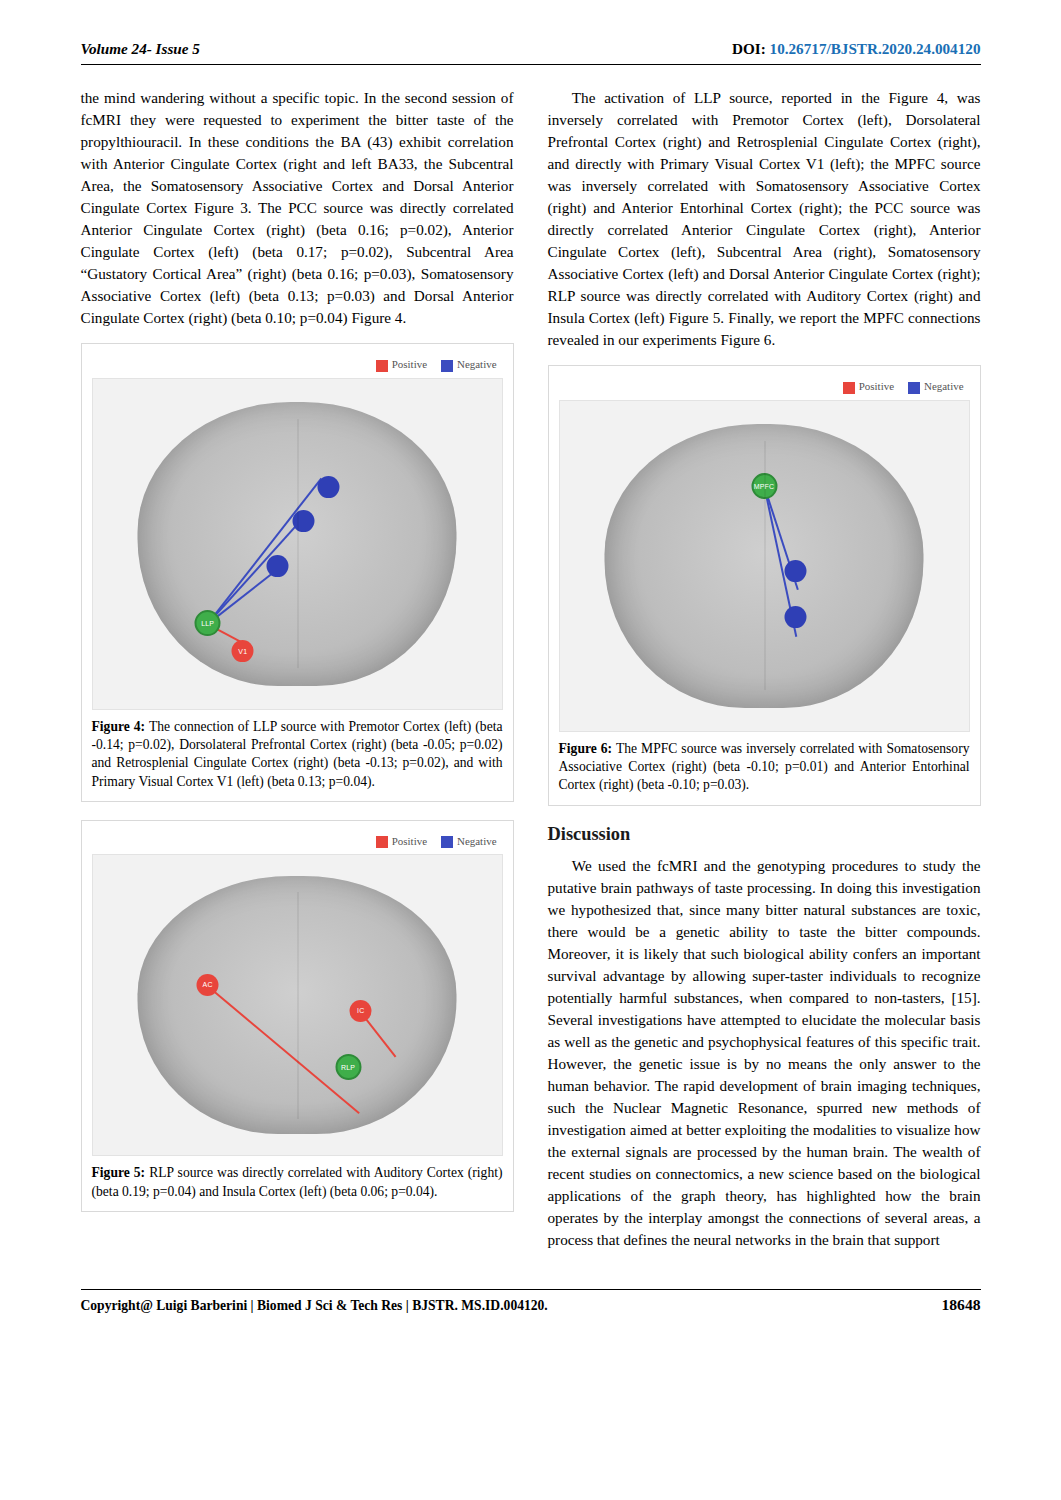Volume 24- Issue 5
DOI: 10.26717/BJSTR.2020.24.004120
the mind wandering without a specific topic. In the second session of fcMRI they were requested to experiment the bitter taste of the propylthiouracil. In these conditions the BA (43) exhibit correlation with Anterior Cingulate Cortex (right and left BA33, the Subcentral Area, the Somatosensory Associative Cortex and Dorsal Anterior Cingulate Cortex Figure 3. The PCC source was directly correlated Anterior Cingulate Cortex (right) (beta 0.16; p=0.02), Anterior Cingulate Cortex (left) (beta 0.17; p=0.02), Subcentral Area “Gustatory Cortical Area” (right) (beta 0.16; p=0.03), Somatosensory Associative Cortex (left) (beta 0.13; p=0.03) and Dorsal Anterior Cingulate Cortex (right) (beta 0.10; p=0.04) Figure 4.
Positive Negative
LLP
V1
Figure 4: The connection of LLP source with Premotor Cortex (left) (beta -0.14; p=0.02), Dorsolateral Prefrontal Cortex (right) (beta -0.05; p=0.02) and Retrosplenial Cingulate Cortex (right) (beta -0.13; p=0.02), and with Primary Visual Cortex V1 (left) (beta 0.13; p=0.04).
Positive Negative
AC
IC
RLP
Figure 5: RLP source was directly correlated with Auditory Cortex (right) (beta 0.19; p=0.04) and Insula Cortex (left) (beta 0.06; p=0.04).
The activation of LLP source, reported in the Figure 4, was inversely correlated with Premotor Cortex (left), Dorsolateral Prefrontal Cortex (right) and Retrosplenial Cingulate Cortex (right), and directly with Primary Visual Cortex V1 (left); the MPFC source was inversely correlated with Somatosensory Associative Cortex (right) and Anterior Entorhinal Cortex (right); the PCC source was directly correlated Anterior Cingulate Cortex (right), Anterior Cingulate Cortex (left), Subcentral Area (right), Somatosensory Associative Cortex (left) and Dorsal Anterior Cingulate Cortex (right); RLP source was directly correlated with Auditory Cortex (right) and Insula Cortex (left) Figure 5. Finally, we report the MPFC connections revealed in our experiments Figure 6.
Positive Negative
MPFC
Figure 6: The MPFC source was inversely correlated with Somatosensory Associative Cortex (right) (beta -0.10; p=0.01) and Anterior Entorhinal Cortex (right) (beta -0.10; p=0.03).
Discussion
We used the fcMRI and the genotyping procedures to study the putative brain pathways of taste processing. In doing this investigation we hypothesized that, since many bitter natural substances are toxic, there would be a genetic ability to taste the bitter compounds. Moreover, it is likely that such biological ability confers an important survival advantage by allowing super-taster individuals to recognize potentially harmful substances, when compared to non-tasters, [15]. Several investigations have attempted to elucidate the molecular basis as well as the genetic and psychophysical features of this specific trait. However, the genetic issue is by no means the only answer to the human behavior. The rapid development of brain imaging techniques, such the Nuclear Magnetic Resonance, spurred new methods of investigation aimed at better exploiting the modalities to visualize how the external signals are processed by the human brain. The wealth of recent studies on connectomics, a new science based on the biological applications of the graph theory, has highlighted how the brain operates by the interplay amongst the connections of several areas, a process that defines the neural networks in the brain that support
Copyright@ Luigi Barberini | Biomed J Sci & Tech Res | BJSTR. MS.ID.004120.
18648